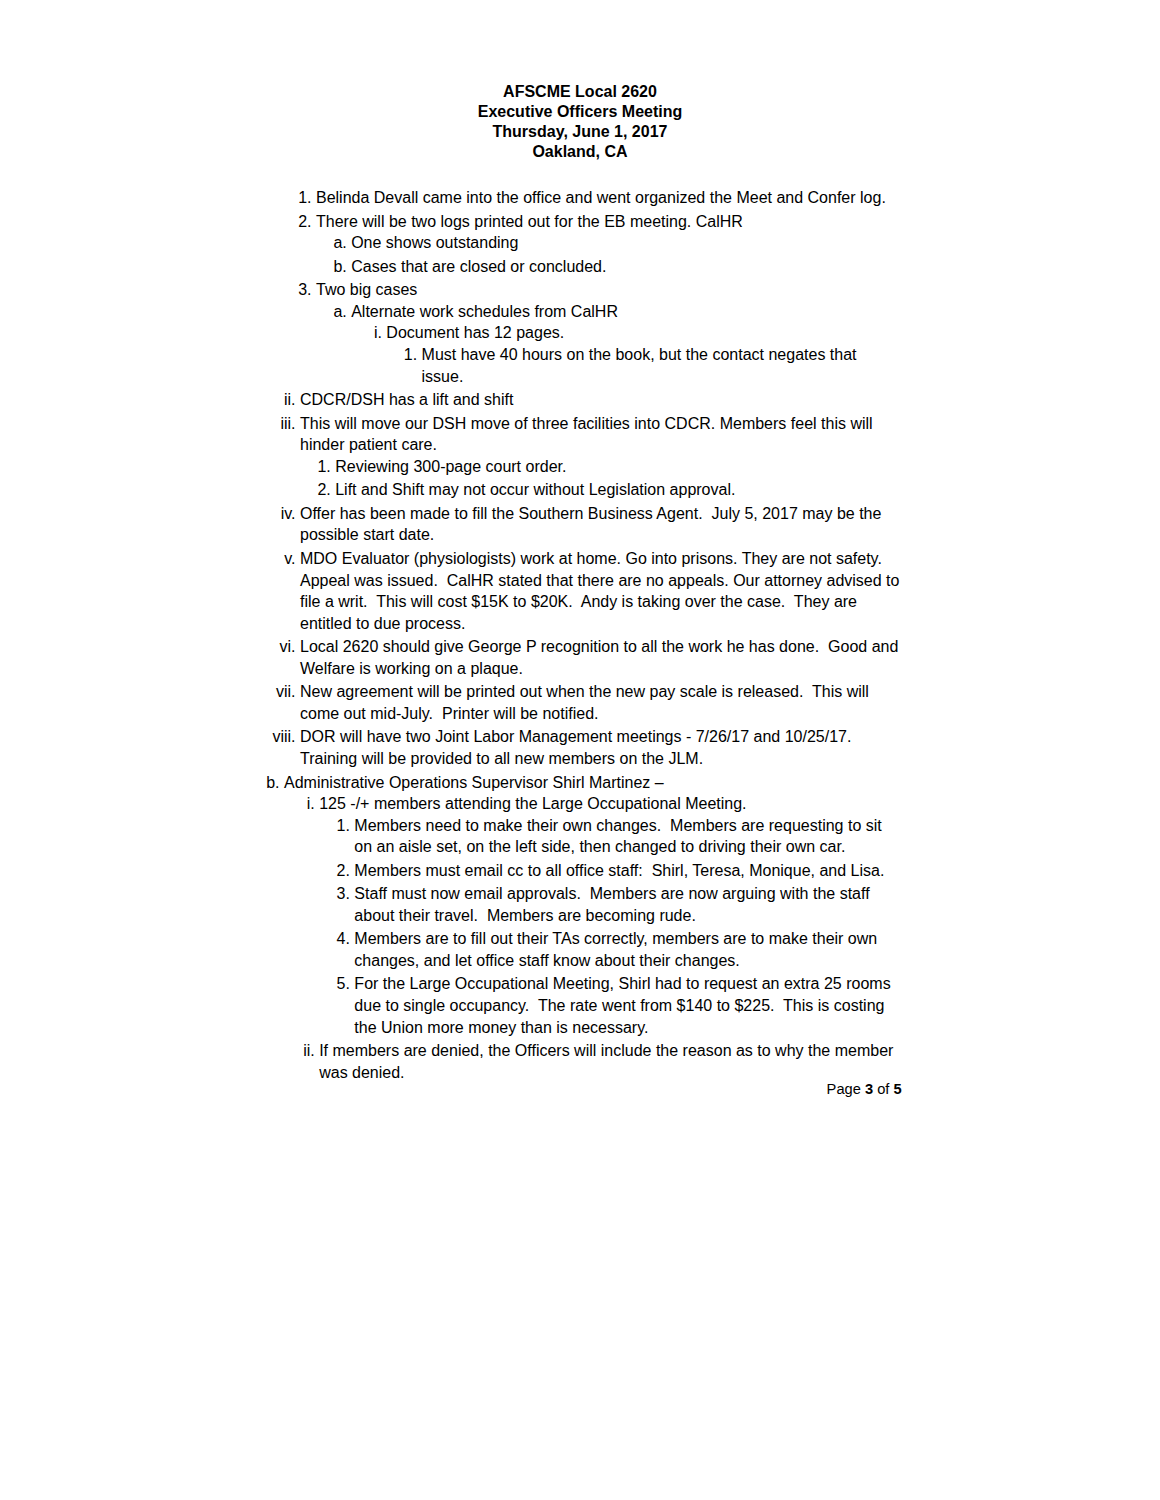AFSCME Local 2620
Executive Officers Meeting
Thursday, June 1, 2017
Oakland, CA
Belinda Devall came into the office and went organized the Meet and Confer log.
There will be two logs printed out for the EB meeting. CalHR
One shows outstanding
Cases that are closed or concluded.
Two big cases
Alternate work schedules from CalHR
Document has 12 pages.
Must have 40 hours on the book, but the contact negates that issue.
CDCR/DSH has a lift and shift
This will move our DSH move of three facilities into CDCR. Members feel this will hinder patient care.
Reviewing 300-page court order.
Lift and Shift may not occur without Legislation approval.
Offer has been made to fill the Southern Business Agent. July 5, 2017 may be the possible start date.
MDO Evaluator (physiologists) work at home. Go into prisons. They are not safety. Appeal was issued. CalHR stated that there are no appeals. Our attorney advised to file a writ. This will cost $15K to $20K. Andy is taking over the case. They are entitled to due process.
Local 2620 should give George P recognition to all the work he has done. Good and Welfare is working on a plaque.
New agreement will be printed out when the new pay scale is released. This will come out mid-July. Printer will be notified.
DOR will have two Joint Labor Management meetings - 7/26/17 and 10/25/17. Training will be provided to all new members on the JLM.
Administrative Operations Supervisor Shirl Martinez –
125 -/+ members attending the Large Occupational Meeting.
Members need to make their own changes. Members are requesting to sit on an aisle set, on the left side, then changed to driving their own car.
Members must email cc to all office staff: Shirl, Teresa, Monique, and Lisa.
Staff must now email approvals. Members are now arguing with the staff about their travel. Members are becoming rude.
Members are to fill out their TAs correctly, members are to make their own changes, and let office staff know about their changes.
For the Large Occupational Meeting, Shirl had to request an extra 25 rooms due to single occupancy. The rate went from $140 to $225. This is costing the Union more money than is necessary.
If members are denied, the Officers will include the reason as to why the member was denied.
Page 3 of 5